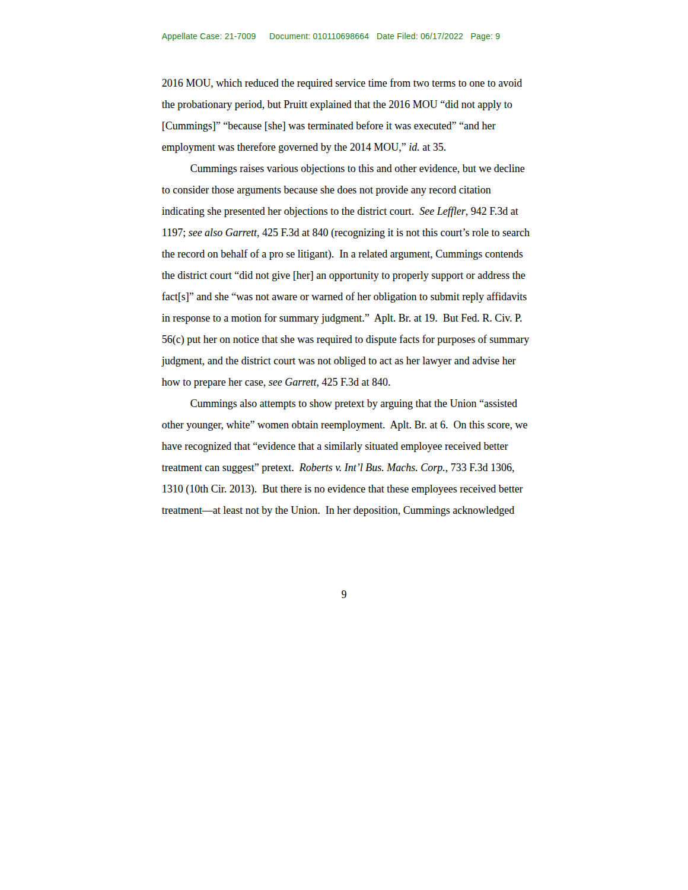Appellate Case: 21-7009 Document: 010110698664 Date Filed: 06/17/2022 Page: 9
2016 MOU, which reduced the required service time from two terms to one to avoid the probationary period, but Pruitt explained that the 2016 MOU “did not apply to [Cummings]” “because [she] was terminated before it was executed” “and her employment was therefore governed by the 2014 MOU,” id. at 35.
Cummings raises various objections to this and other evidence, but we decline to consider those arguments because she does not provide any record citation indicating she presented her objections to the district court. See Leffler, 942 F.3d at 1197; see also Garrett, 425 F.3d at 840 (recognizing it is not this court’s role to search the record on behalf of a pro se litigant). In a related argument, Cummings contends the district court “did not give [her] an opportunity to properly support or address the fact[s]” and she “was not aware or warned of her obligation to submit reply affidavits in response to a motion for summary judgment.” Aplt. Br. at 19. But Fed. R. Civ. P. 56(c) put her on notice that she was required to dispute facts for purposes of summary judgment, and the district court was not obliged to act as her lawyer and advise her how to prepare her case, see Garrett, 425 F.3d at 840.
Cummings also attempts to show pretext by arguing that the Union “assisted other younger, white” women obtain reemployment. Aplt. Br. at 6. On this score, we have recognized that “evidence that a similarly situated employee received better treatment can suggest” pretext. Roberts v. Int’l Bus. Machs. Corp., 733 F.3d 1306, 1310 (10th Cir. 2013). But there is no evidence that these employees received better treatment—at least not by the Union. In her deposition, Cummings acknowledged
9